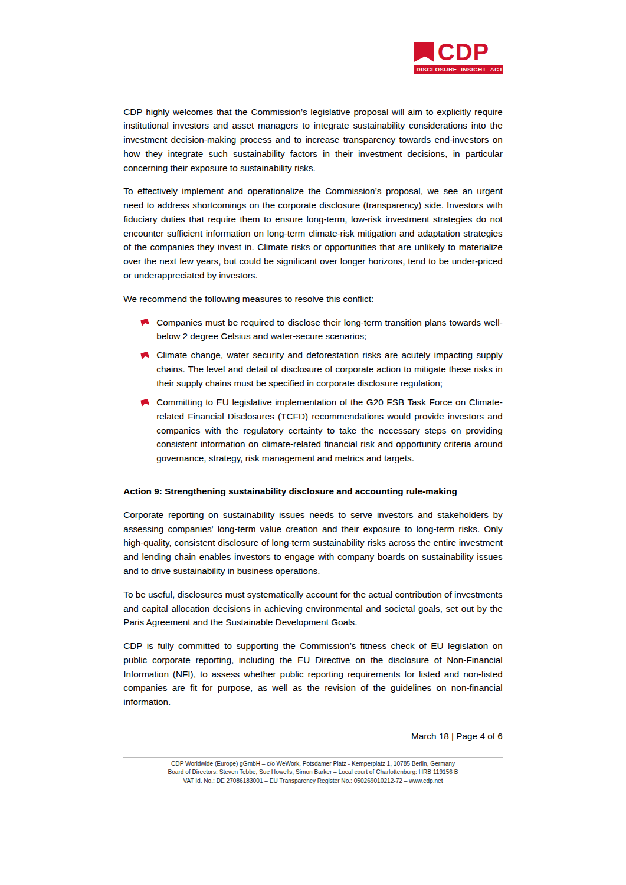CDP
DISCLOSURE INSIGHT ACTION
CDP highly welcomes that the Commission’s legislative proposal will aim to explicitly require institutional investors and asset managers to integrate sustainability considerations into the investment decision-making process and to increase transparency towards end-investors on how they integrate such sustainability factors in their investment decisions, in particular concerning their exposure to sustainability risks.
To effectively implement and operationalize the Commission’s proposal, we see an urgent need to address shortcomings on the corporate disclosure (transparency) side. Investors with fiduciary duties that require them to ensure long-term, low-risk investment strategies do not encounter sufficient information on long-term climate-risk mitigation and adaptation strategies of the companies they invest in. Climate risks or opportunities that are unlikely to materialize over the next few years, but could be significant over longer horizons, tend to be under-priced or underappreciated by investors.
We recommend the following measures to resolve this conflict:
Companies must be required to disclose their long-term transition plans towards well-below 2 degree Celsius and water-secure scenarios;
Climate change, water security and deforestation risks are acutely impacting supply chains. The level and detail of disclosure of corporate action to mitigate these risks in their supply chains must be specified in corporate disclosure regulation;
Committing to EU legislative implementation of the G20 FSB Task Force on Climate-related Financial Disclosures (TCFD) recommendations would provide investors and companies with the regulatory certainty to take the necessary steps on providing consistent information on climate-related financial risk and opportunity criteria around governance, strategy, risk management and metrics and targets.
Action 9: Strengthening sustainability disclosure and accounting rule-making
Corporate reporting on sustainability issues needs to serve investors and stakeholders by assessing companies' long-term value creation and their exposure to long-term risks. Only high-quality, consistent disclosure of long-term sustainability risks across the entire investment and lending chain enables investors to engage with company boards on sustainability issues and to drive sustainability in business operations.
To be useful, disclosures must systematically account for the actual contribution of investments and capital allocation decisions in achieving environmental and societal goals, set out by the Paris Agreement and the Sustainable Development Goals.
CDP is fully committed to supporting the Commission’s fitness check of EU legislation on public corporate reporting, including the EU Directive on the disclosure of Non-Financial Information (NFI), to assess whether public reporting requirements for listed and non-listed companies are fit for purpose, as well as the revision of the guidelines on non-financial information.
March 18 | Page 4 of 6
CDP Worldwide (Europe) gGmbH – c/o WeWork, Potsdamer Platz - Kemperplatz 1, 10785 Berlin, Germany Board of Directors: Steven Tebbe, Sue Howells, Simon Barker – Local court of Charlottenburg: HRB 119156 B VAT Id. No.: DE 27086183001 – EU Transparency Register No.: 050269010212-72 – www.cdp.net